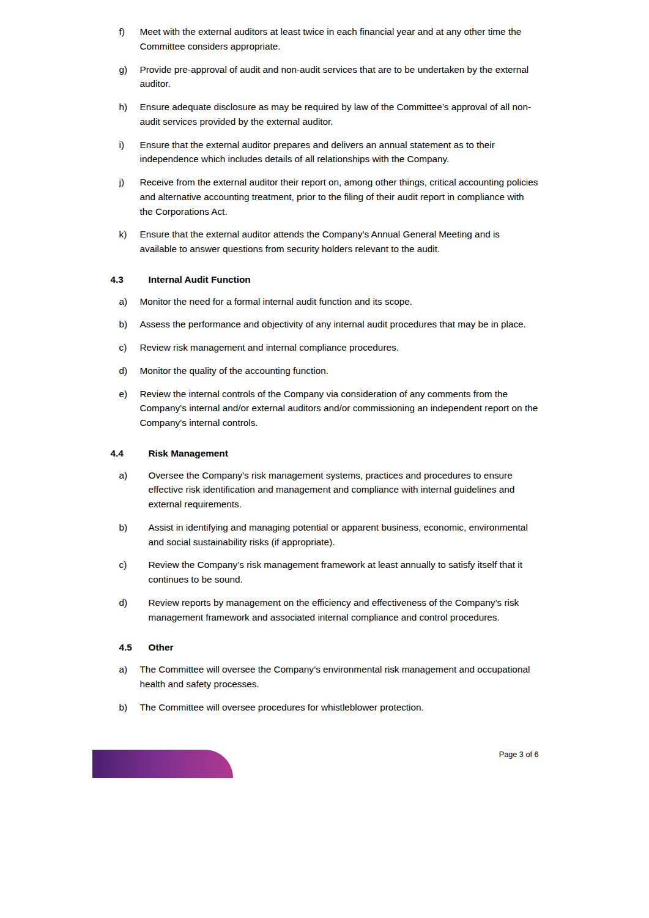f) Meet with the external auditors at least twice in each financial year and at any other time the Committee considers appropriate.
g) Provide pre-approval of audit and non-audit services that are to be undertaken by the external auditor.
h) Ensure adequate disclosure as may be required by law of the Committee’s approval of all non-audit services provided by the external auditor.
i) Ensure that the external auditor prepares and delivers an annual statement as to their independence which includes details of all relationships with the Company.
j) Receive from the external auditor their report on, among other things, critical accounting policies and alternative accounting treatment, prior to the filing of their audit report in compliance with the Corporations Act.
k) Ensure that the external auditor attends the Company’s Annual General Meeting and is available to answer questions from security holders relevant to the audit.
4.3 Internal Audit Function
a) Monitor the need for a formal internal audit function and its scope.
b) Assess the performance and objectivity of any internal audit procedures that may be in place.
c) Review risk management and internal compliance procedures.
d) Monitor the quality of the accounting function.
e) Review the internal controls of the Company via consideration of any comments from the Company’s internal and/or external auditors and/or commissioning an independent report on the Company’s internal controls.
4.4 Risk Management
a) Oversee the Company’s risk management systems, practices and procedures to ensure effective risk identification and management and compliance with internal guidelines and external requirements.
b) Assist in identifying and managing potential or apparent business, economic, environmental and social sustainability risks (if appropriate).
c) Review the Company’s risk management framework at least annually to satisfy itself that it continues to be sound.
d) Review reports by management on the efficiency and effectiveness of the Company’s risk management framework and associated internal compliance and control procedures.
4.5 Other
a) The Committee will oversee the Company’s environmental risk management and occupational health and safety processes.
b) The Committee will oversee procedures for whistleblower protection.
Page 3 of 6